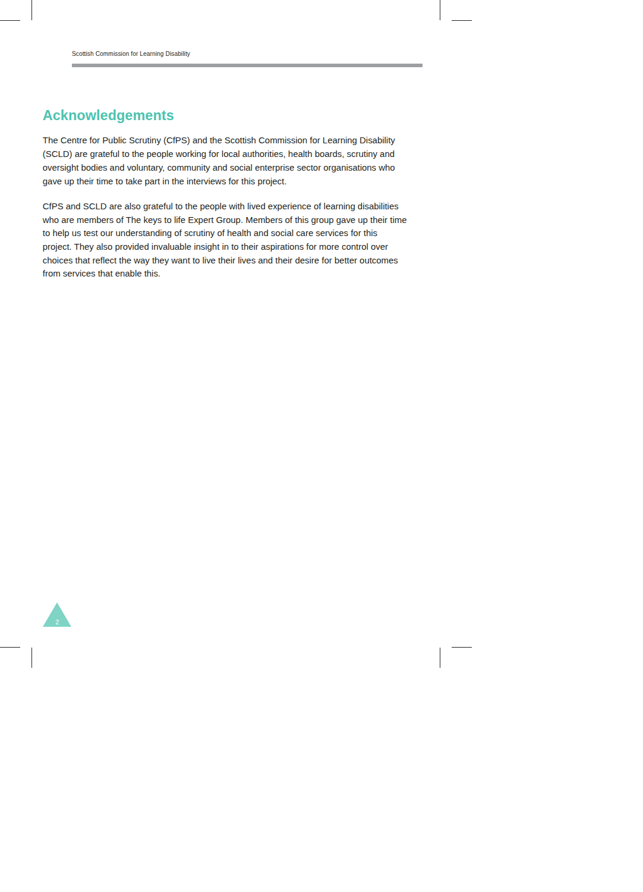Scottish Commission for Learning Disability
Acknowledgements
The Centre for Public Scrutiny (CfPS) and the Scottish Commission for Learning Disability (SCLD) are grateful to the people working for local authorities, health boards, scrutiny and oversight bodies and voluntary, community and social enterprise sector organisations who gave up their time to take part in the interviews for this project.
CfPS and SCLD are also grateful to the people with lived experience of learning disabilities who are members of The keys to life Expert Group. Members of this group gave up their time to help us test our understanding of scrutiny of health and social care services for this project. They also provided invaluable insight in to their aspirations for more control over choices that reflect the way they want to live their lives and their desire for better outcomes from services that enable this.
2